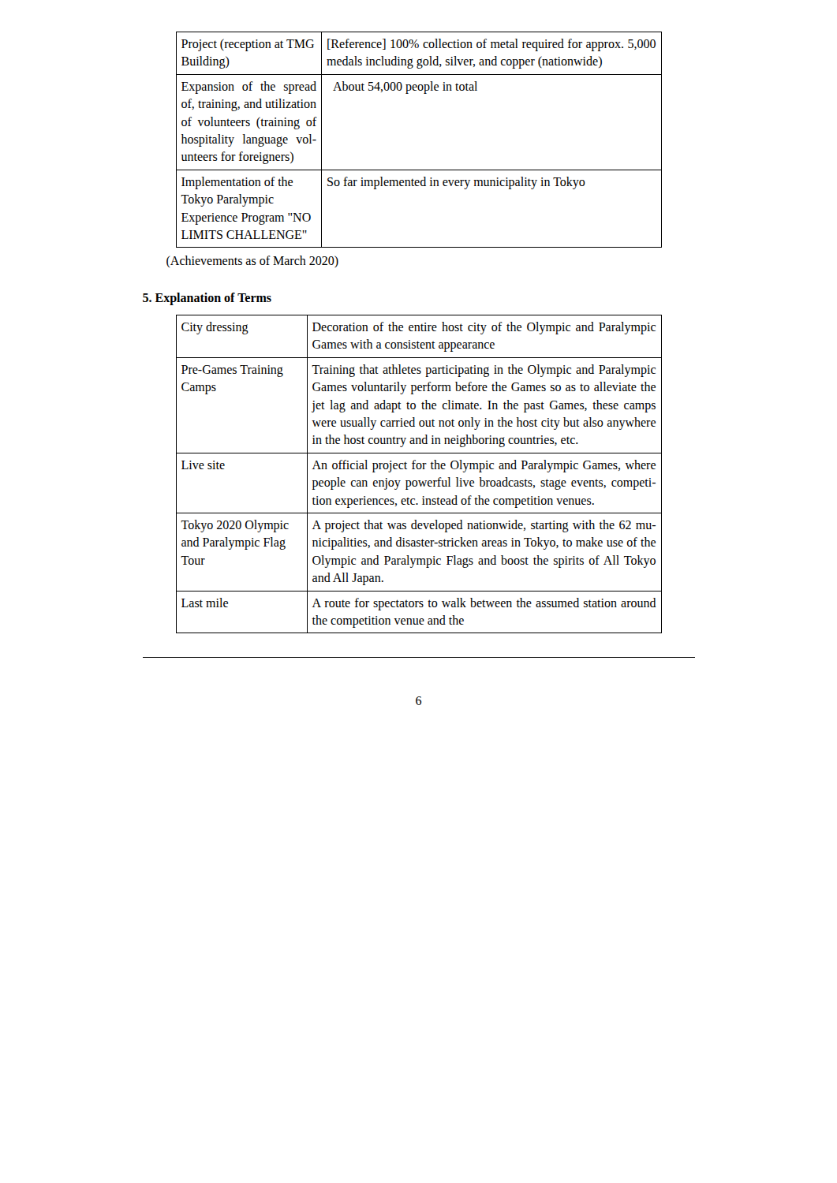| Project (reception at TMG Building) | [Reference] 100% collection of metal required for approx. 5,000 medals including gold, silver, and copper (nationwide) |
| Expansion of the spread of, training, and utilization of volunteers (training of hospitality language volunteers for foreigners) | About 54,000 people in total |
| Implementation of the Tokyo Paralympic Experience Program "NO LIMITS CHALLENGE" | So far implemented in every municipality in Tokyo |
(Achievements as of March 2020)
5. Explanation of Terms
| City dressing | Decoration of the entire host city of the Olympic and Paralympic Games with a consistent appearance |
| Pre-Games Training Camps | Training that athletes participating in the Olympic and Paralympic Games voluntarily perform before the Games so as to alleviate the jet lag and adapt to the climate. In the past Games, these camps were usually carried out not only in the host city but also anywhere in the host country and in neighboring countries, etc. |
| Live site | An official project for the Olympic and Paralympic Games, where people can enjoy powerful live broadcasts, stage events, competition experiences, etc. instead of the competition venues. |
| Tokyo 2020 Olympic and Paralympic Flag Tour | A project that was developed nationwide, starting with the 62 municipalities, and disaster-stricken areas in Tokyo, to make use of the Olympic and Paralympic Flags and boost the spirits of All Tokyo and All Japan. |
| Last mile | A route for spectators to walk between the assumed station around the competition venue and the |
6